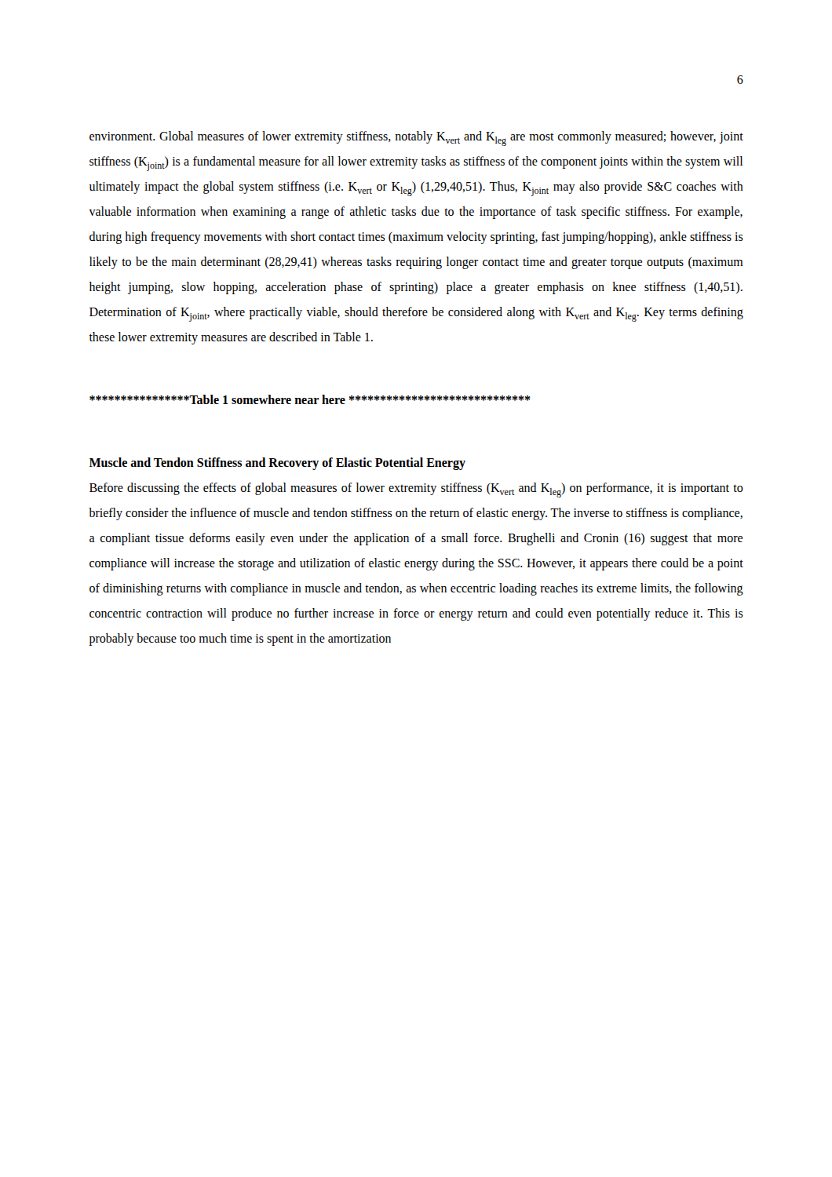6
environment. Global measures of lower extremity stiffness, notably Kvert and Kleg are most commonly measured; however, joint stiffness (Kjoint) is a fundamental measure for all lower extremity tasks as stiffness of the component joints within the system will ultimately impact the global system stiffness (i.e. Kvert or Kleg) (1,29,40,51). Thus, Kjoint may also provide S&C coaches with valuable information when examining a range of athletic tasks due to the importance of task specific stiffness. For example, during high frequency movements with short contact times (maximum velocity sprinting, fast jumping/hopping), ankle stiffness is likely to be the main determinant (28,29,41) whereas tasks requiring longer contact time and greater torque outputs (maximum height jumping, slow hopping, acceleration phase of sprinting) place a greater emphasis on knee stiffness (1,40,51). Determination of Kjoint, where practically viable, should therefore be considered along with Kvert and Kleg. Key terms defining these lower extremity measures are described in Table 1.
****************Table 1 somewhere near here *****************************
Muscle and Tendon Stiffness and Recovery of Elastic Potential Energy
Before discussing the effects of global measures of lower extremity stiffness (Kvert and Kleg) on performance, it is important to briefly consider the influence of muscle and tendon stiffness on the return of elastic energy. The inverse to stiffness is compliance, a compliant tissue deforms easily even under the application of a small force. Brughelli and Cronin (16) suggest that more compliance will increase the storage and utilization of elastic energy during the SSC. However, it appears there could be a point of diminishing returns with compliance in muscle and tendon, as when eccentric loading reaches its extreme limits, the following concentric contraction will produce no further increase in force or energy return and could even potentially reduce it. This is probably because too much time is spent in the amortization